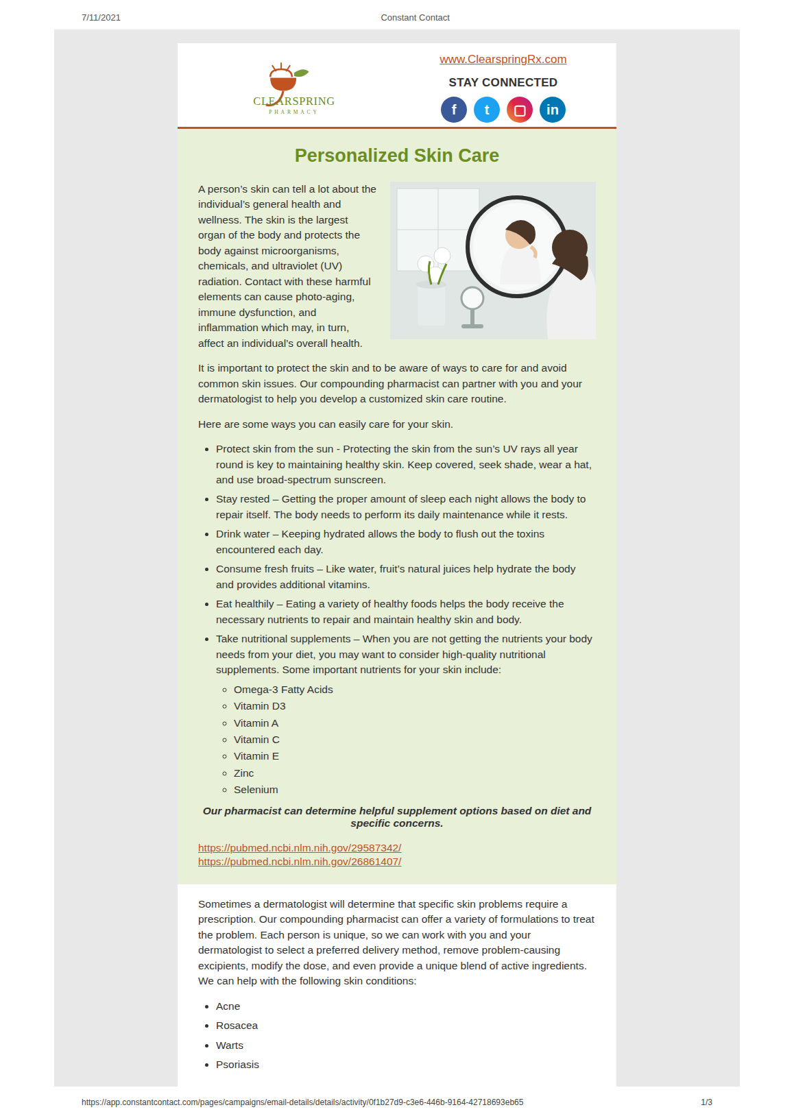7/11/2021
Constant Contact
CLEARSPRING PHARMACY
www.ClearspringRx.com
STAY CONNECTED
f t ▢ in
Personalized Skin Care
A person’s skin can tell a lot about the individual’s general health and wellness. The skin is the largest organ of the body and protects the body against microorganisms, chemicals, and ultraviolet (UV) radiation. Contact with these harmful elements can cause photo-aging, immune dysfunction, and inflammation which may, in turn, affect an individual’s overall health.
It is important to protect the skin and to be aware of ways to care for and avoid common skin issues. Our compounding pharmacist can partner with you and your dermatologist to help you develop a customized skin care routine.
Here are some ways you can easily care for your skin.
Protect skin from the sun - Protecting the skin from the sun’s UV rays all year round is key to maintaining healthy skin. Keep covered, seek shade, wear a hat, and use broad-spectrum sunscreen.
Stay rested – Getting the proper amount of sleep each night allows the body to repair itself. The body needs to perform its daily maintenance while it rests.
Drink water – Keeping hydrated allows the body to flush out the toxins encountered each day.
Consume fresh fruits – Like water, fruit’s natural juices help hydrate the body and provides additional vitamins.
Eat healthily – Eating a variety of healthy foods helps the body receive the necessary nutrients to repair and maintain healthy skin and body.
Take nutritional supplements – When you are not getting the nutrients your body needs from your diet, you may want to consider high-quality nutritional supplements. Some important nutrients for your skin include:
Omega-3 Fatty Acids
Vitamin D3
Vitamin A
Vitamin C
Vitamin E
Zinc
Selenium
Our pharmacist can determine helpful supplement options based on diet and specific concerns.
https://pubmed.ncbi.nlm.nih.gov/29587342/ https://pubmed.ncbi.nlm.nih.gov/26861407/
Sometimes a dermatologist will determine that specific skin problems require a prescription. Our compounding pharmacist can offer a variety of formulations to treat the problem. Each person is unique, so we can work with you and your dermatologist to select a preferred delivery method, remove problem-causing excipients, modify the dose, and even provide a unique blend of active ingredients. We can help with the following skin conditions:
Acne
Rosacea
Warts
Psoriasis
https://app.constantcontact.com/pages/campaigns/email-details/details/activity/0f1b27d9-c3e6-446b-9164-42718693eb65
1/3